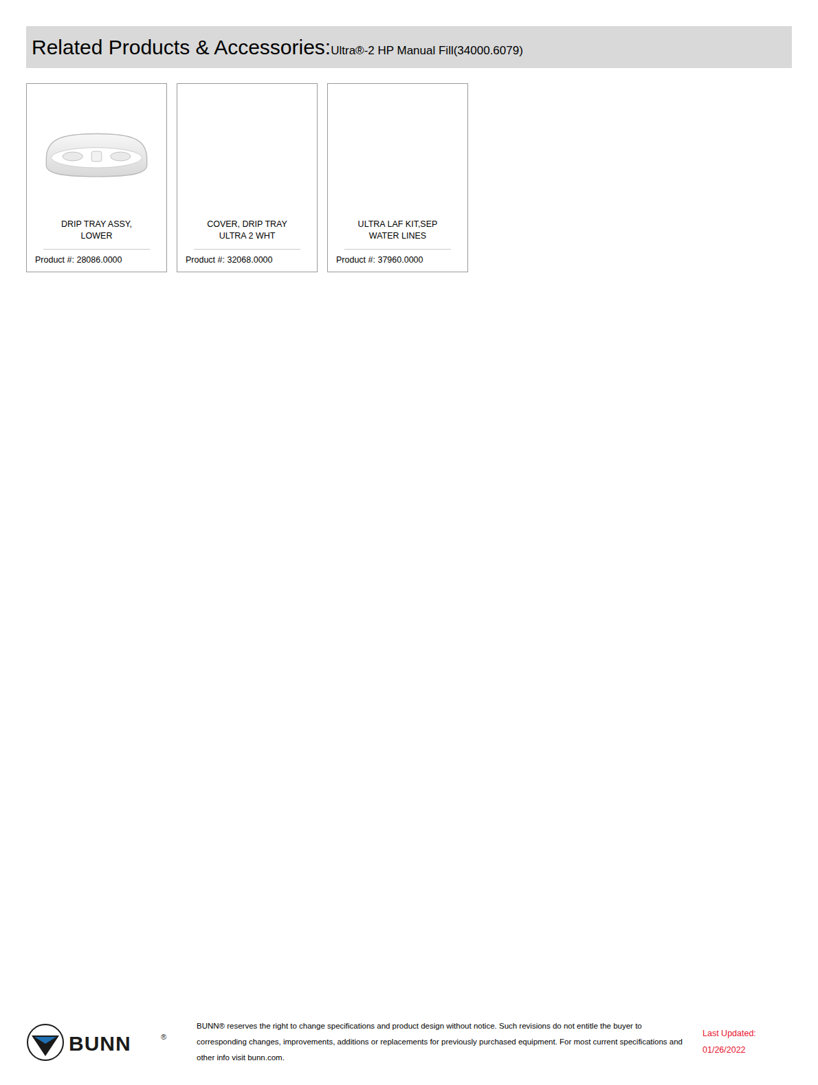Related Products & Accessories:Ultra®-2 HP Manual Fill(34000.6079)
DRIP TRAY ASSY,
LOWER
Product #: 28086.0000
COVER, DRIP TRAY
ULTRA 2 WHT
Product #: 32068.0000
ULTRA LAF KIT,SEP
WATER LINES
Product #: 37960.0000
BUNN ®
BUNN® reserves the right to change specifications and product design without notice. Such revisions do not entitle the buyer to corresponding changes, improvements, additions or replacements for previously purchased equipment. For most current specifications and other info visit bunn.com.
Last Updated:
01/26/2022